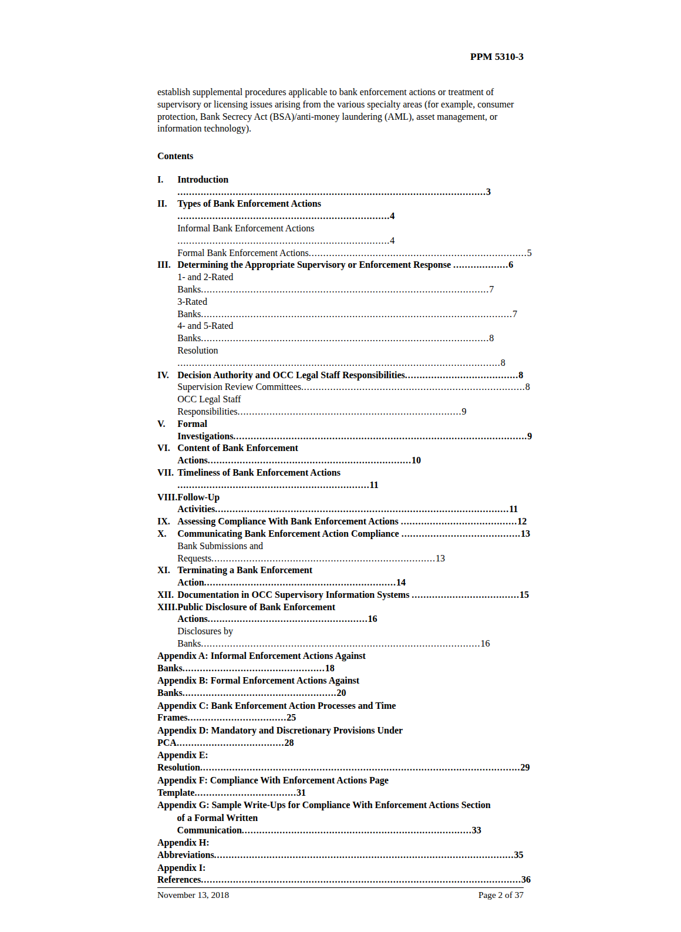PPM 5310-3
establish supplemental procedures applicable to bank enforcement actions or treatment of supervisory or licensing issues arising from the various specialty areas (for example, consumer protection, Bank Secrecy Act (BSA)/anti-money laundering (AML), asset management, or information technology).
Contents
| I. | Introduction .......................................................................................................... 3 |
| II. | Types of Bank Enforcement Actions ......................................................................... 4 |
| | Informal Bank Enforcement Actions ......................................................................... 4 |
| | Formal Bank Enforcement Actions ........................................................................... 5 |
| III. | Determining the Appropriate Supervisory or Enforcement Response ................... 6 |
| | 1- and 2-Rated Banks ................................................................................................... 7 |
| | 3-Rated Banks ........................................................................................................... 7 |
| | 4- and 5-Rated Banks ................................................................................................... 8 |
| | Resolution ............................................................................................................... 8 |
| IV. | Decision Authority and OCC Legal Staff Responsibilities ....................................... 8 |
| | Supervision Review Committees ............................................................................. 8 |
| | OCC Legal Staff Responsibilities ............................................................................. 9 |
| V. | Formal Investigations ..................................................................................................... 9 |
| VI. | Content of Bank Enforcement Actions ...................................................................... 10 |
| VII. | Timeliness of Bank Enforcement Actions .................................................................. 11 |
| VIII. | Follow-Up Activities ..................................................................................................... 11 |
| IX. | Assessing Compliance With Bank Enforcement Actions ........................................ 12 |
| X. | Communicating Bank Enforcement Action Compliance ......................................... 13 |
| | Bank Submissions and Requests ............................................................................. 13 |
| XI. | Terminating a Bank Enforcement Action .................................................................. 14 |
| XII. | Documentation in OCC Supervisory Information Systems ..................................... 15 |
| XIII. | Public Disclosure of Bank Enforcement Actions ....................................................... 16 |
| | Disclosures by Banks ................................................................................................ 16 |
Appendix A: Informal Enforcement Actions Against Banks................................................. 18 Appendix B: Formal Enforcement Actions Against Banks..................................................... 20 Appendix C: Bank Enforcement Action Processes and Time Frames.................................. 25 Appendix D: Mandatory and Discretionary Provisions Under PCA..................................... 28 Appendix E: Resolution.............................................................................................................. 29 Appendix F: Compliance With Enforcement Actions Page Template................................... 31 Appendix G: Sample Write-Ups for Compliance With Enforcement Actions Section of a Formal Written Communication............................................................................... 33 Appendix H: Abbreviations....................................................................................................... 35 Appendix I: References.............................................................................................................. 36
November 13, 2018 Page 2 of 37